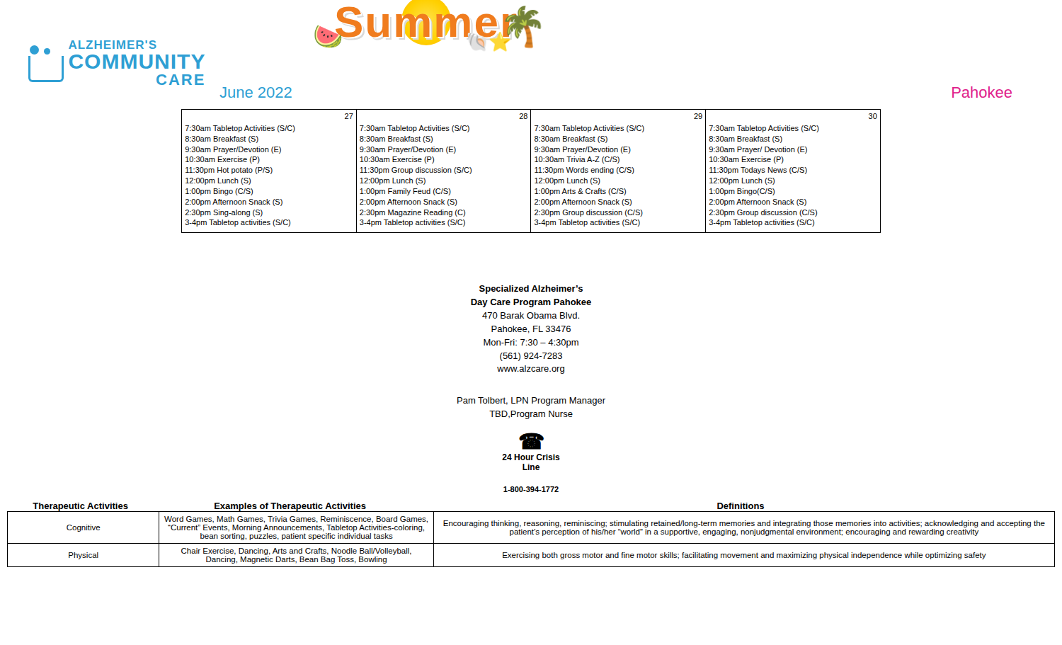ALZHEIMER'S
COMMUNITY
CARE
Summer
🌴 🍉 🐚⭐
June 2022
Pahokee
| | 27 7:30am Tabletop Activities (S/C) 8:30am Breakfast (S) 9:30am Prayer/Devotion (E) 10:30am Exercise (P) 11:30pm Hot potato (P/S) 12:00pm Lunch (S) 1:00pm Bingo (C/S) 2:00pm Afternoon Snack (S) 2:30pm Sing-along (S) 3-4pm Tabletop activities (S/C) | 28 7:30am Tabletop Activities (S/C) 8:30am Breakfast (S) 9:30am Prayer/Devotion (E) 10:30am Exercise (P) 11:30pm Group discussion (S/C) 12:00pm Lunch (S) 1:00pm Family Feud (C/S) 2:00pm Afternoon Snack (S) 2:30pm Magazine Reading (C) 3-4pm Tabletop activities (S/C) | 29 7:30am Tabletop Activities (S/C) 8:30am Breakfast (S) 9:30am Prayer/Devotion (E) 10:30am Trivia A-Z (C/S) 11:30pm Words ending (C/S) 12:00pm Lunch (S) 1:00pm Arts & Crafts (C/S) 2:00pm Afternoon Snack (S) 2:30pm Group discussion (C/S) 3-4pm Tabletop activities (S/C) | 30 7:30am Tabletop Activities (S/C) 8:30am Breakfast (S) 9:30am Prayer/ Devotion (E) 10:30am Exercise (P) 11:30pm Todays News (C/S) 12:00pm Lunch (S) 1:00pm Bingo(C/S) 2:00pm Afternoon Snack (S) 2:30pm Group discussion (C/S) 3-4pm Tabletop activities (S/C) | |
Specialized Alzheimer’s
Day Care Program Pahokee
470 Barak Obama Blvd.
Pahokee, FL 33476
Mon-Fri: 7:30 – 4:30pm
(561) 924-7283
www.alzcare.org
Pam Tolbert, LPN Program Manager
TBD,Program Nurse
☎
24 Hour Crisis
Line
1-800-394-1772
Therapeutic Activities Examples of Therapeutic Activities Definitions
| Cognitive | Word Games, Math Games, Trivia Games, Reminiscence, Board Games, “Current” Events, Morning Announcements, Tabletop Activities-coloring, bean sorting, puzzles, patient specific individual tasks | Encouraging thinking, reasoning, reminiscing; stimulating retained/long-term memories and integrating those memories into activities; acknowledging and accepting the patient’s perception of his/her “world” in a supportive, engaging, nonjudgmental environment; encouraging and rewarding creativity |
| Physical | Chair Exercise, Dancing, Arts and Crafts, Noodle Ball/Volleyball, Dancing, Magnetic Darts, Bean Bag Toss, Bowling | Exercising both gross motor and fine motor skills; facilitating movement and maximizing physical independence while optimizing safety |